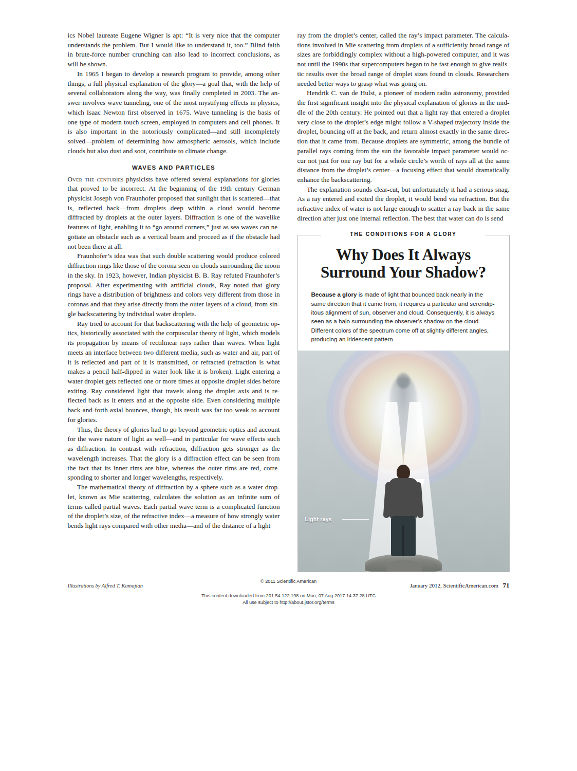ics Nobel laureate Eugene Wigner is apt: “It is very nice that the computer understands the problem. But I would like to understand it, too.” Blind faith in brute-force number crunching can also lead to incorrect conclusions, as will be shown.
In 1965 I began to develop a research program to provide, among other things, a full physical explanation of the glory—a goal that, with the help of several collaborators along the way, was finally completed in 2003. The answer involves wave tunneling, one of the most mystifying effects in physics, which Isaac Newton first observed in 1675. Wave tunneling is the basis of one type of modern touch screen, employed in computers and cell phones. It is also important in the notoriously complicated—and still incompletely solved—problem of determining how atmospheric aerosols, which include clouds but also dust and soot, contribute to climate change.
Waves and Particles
Over the centuries physicists have offered several explanations for glories that proved to be incorrect. At the beginning of the 19th century German physicist Joseph von Fraunhofer proposed that sunlight that is scattered—that is, reflected back—from droplets deep within a cloud would become diffracted by droplets at the outer layers. Diffraction is one of the wavelike features of light, enabling it to “go around corners,” just as sea waves can negotiate an obstacle such as a vertical beam and proceed as if the obstacle had not been there at all.
Fraunhofer’s idea was that such double scattering would produce colored diffraction rings like those of the corona seen on clouds surrounding the moon in the sky. In 1923, however, Indian physicist B. B. Ray refuted Fraunhofer’s proposal. After experimenting with artificial clouds, Ray noted that glory rings have a distribution of brightness and colors very different from those in coronas and that they arise directly from the outer layers of a cloud, from single backscattering by individual water droplets.
Ray tried to account for that backscattering with the help of geometric optics, historically associated with the corpuscular theory of light, which models its propagation by means of rectilinear rays rather than waves. When light meets an interface between two different media, such as water and air, part of it is reflected and part of it is transmitted, or refracted (refraction is what makes a pencil half-dipped in water look like it is broken). Light entering a water droplet gets reflected one or more times at opposite droplet sides before exiting. Ray considered light that travels along the droplet axis and is reflected back as it enters and at the opposite side. Even considering multiple back-and-forth axial bounces, though, his result was far too weak to account for glories.
Thus, the theory of glories had to go beyond geometric optics and account for the wave nature of light as well—and in particular for wave effects such as diffraction. In contrast with refraction, diffraction gets stronger as the wavelength increases. That the glory is a diffraction effect can be seen from the fact that its inner rims are blue, whereas the outer rims are red, corresponding to shorter and longer wavelengths, respectively.
The mathematical theory of diffraction by a sphere such as a water droplet, known as Mie scattering, calculates the solution as an infinite sum of terms called partial waves. Each partial wave term is a complicated function of the droplet’s size, of the refractive index—a measure of how strongly water bends light rays compared with other media—and of the distance of a light
ray from the droplet’s center, called the ray’s impact parameter. The calculations involved in Mie scattering from droplets of a sufficiently broad range of sizes are forbiddingly complex without a high-powered computer, and it was not until the 1990s that supercomputers began to be fast enough to give realistic results over the broad range of droplet sizes found in clouds. Researchers needed better ways to grasp what was going on.
Hendrik C. van de Hulst, a pioneer of modern radio astronomy, provided the first significant insight into the physical explanation of glories in the middle of the 20th century. He pointed out that a light ray that entered a droplet very close to the droplet’s edge might follow a V-shaped trajectory inside the droplet, bouncing off at the back, and return almost exactly in the same direction that it came from. Because droplets are symmetric, among the bundle of parallel rays coming from the sun the favorable impact parameter would occur not just for one ray but for a whole circle’s worth of rays all at the same distance from the droplet’s center—a focusing effect that would dramatically enhance the backscattering.
The explanation sounds clear-cut, but unfortunately it had a serious snag. As a ray entered and exited the droplet, it would bend via refraction. But the refractive index of water is not large enough to scatter a ray back in the same direction after just one internal reflection. The best that water can do is send
The Conditions for a Glory
Why Does It Always
Surround Your Shadow?
Because a glory is made of light that bounced back nearly in the same direction that it came from, it requires a particular and serendipitous alignment of sun, observer and cloud. Consequently, it is always seen as a halo surrounding the observer’s shadow on the cloud. Different colors of the spectrum come off at slightly different angles, producing an iridescent pattern.
Light rays
Illustrations by Alfred T. Kamajian
January 2012, ScientificAmerican.com 71
This content downloaded from 201.54.122.198 on Mon, 07 Aug 2017 14:37:28 UTC
All use subject to http://about.jstor.org/terms
© 2011 Scientific American